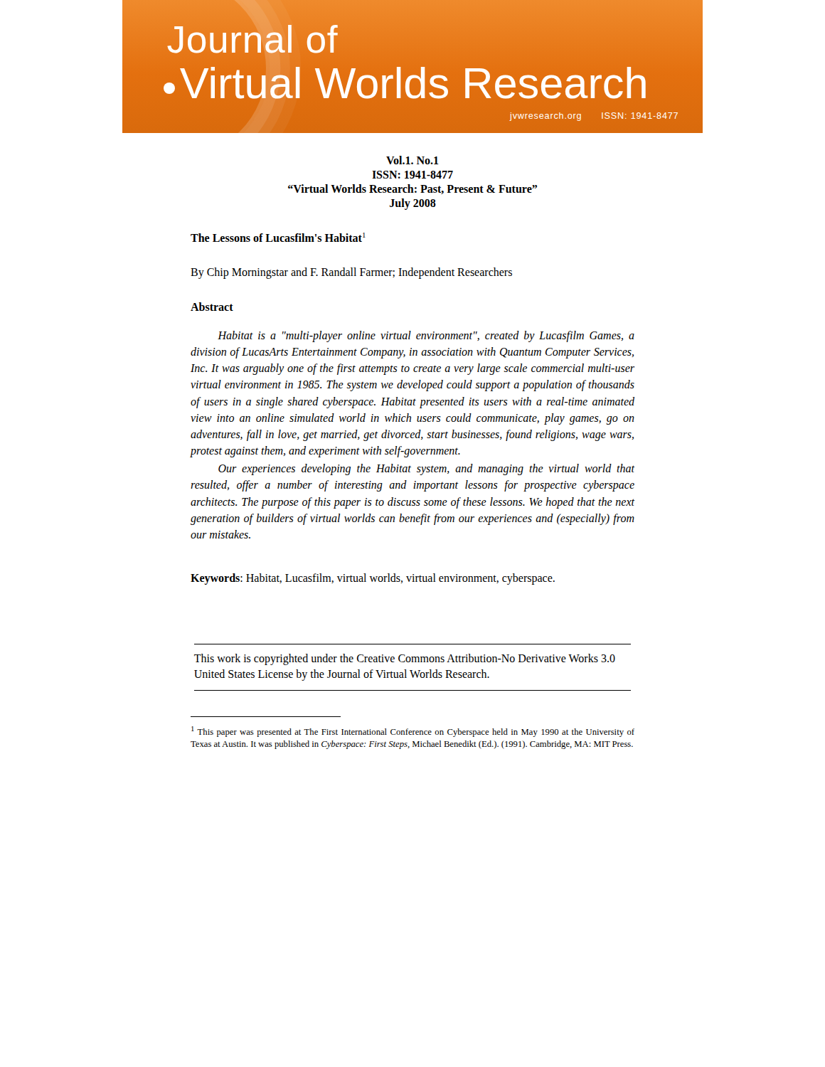Journal of
Virtual Worlds Research
jvwresearch.org ISSN: 1941-8477
Vol.1. No.1
ISSN: 1941-8477
“Virtual Worlds Research: Past, Present & Future”
July 2008
The Lessons of Lucasfilm's Habitat1
By Chip Morningstar and F. Randall Farmer; Independent Researchers
Abstract
Habitat is a "multi-player online virtual environment", created by Lucasfilm Games, a division of LucasArts Entertainment Company, in association with Quantum Computer Services, Inc. It was arguably one of the first attempts to create a very large scale commercial multi-user virtual environment in 1985. The system we developed could support a population of thousands of users in a single shared cyberspace. Habitat presented its users with a real-time animated view into an online simulated world in which users could communicate, play games, go on adventures, fall in love, get married, get divorced, start businesses, found religions, wage wars, protest against them, and experiment with self-government.
Our experiences developing the Habitat system, and managing the virtual world that resulted, offer a number of interesting and important lessons for prospective cyberspace architects. The purpose of this paper is to discuss some of these lessons. We hoped that the next generation of builders of virtual worlds can benefit from our experiences and (especially) from our mistakes.
Keywords: Habitat, Lucasfilm, virtual worlds, virtual environment, cyberspace.
This work is copyrighted under the Creative Commons Attribution-No Derivative Works 3.0 United States License by the Journal of Virtual Worlds Research.
1 This paper was presented at The First International Conference on Cyberspace held in May 1990 at the University of Texas at Austin. It was published in Cyberspace: First Steps, Michael Benedikt (Ed.). (1991). Cambridge, MA: MIT Press.